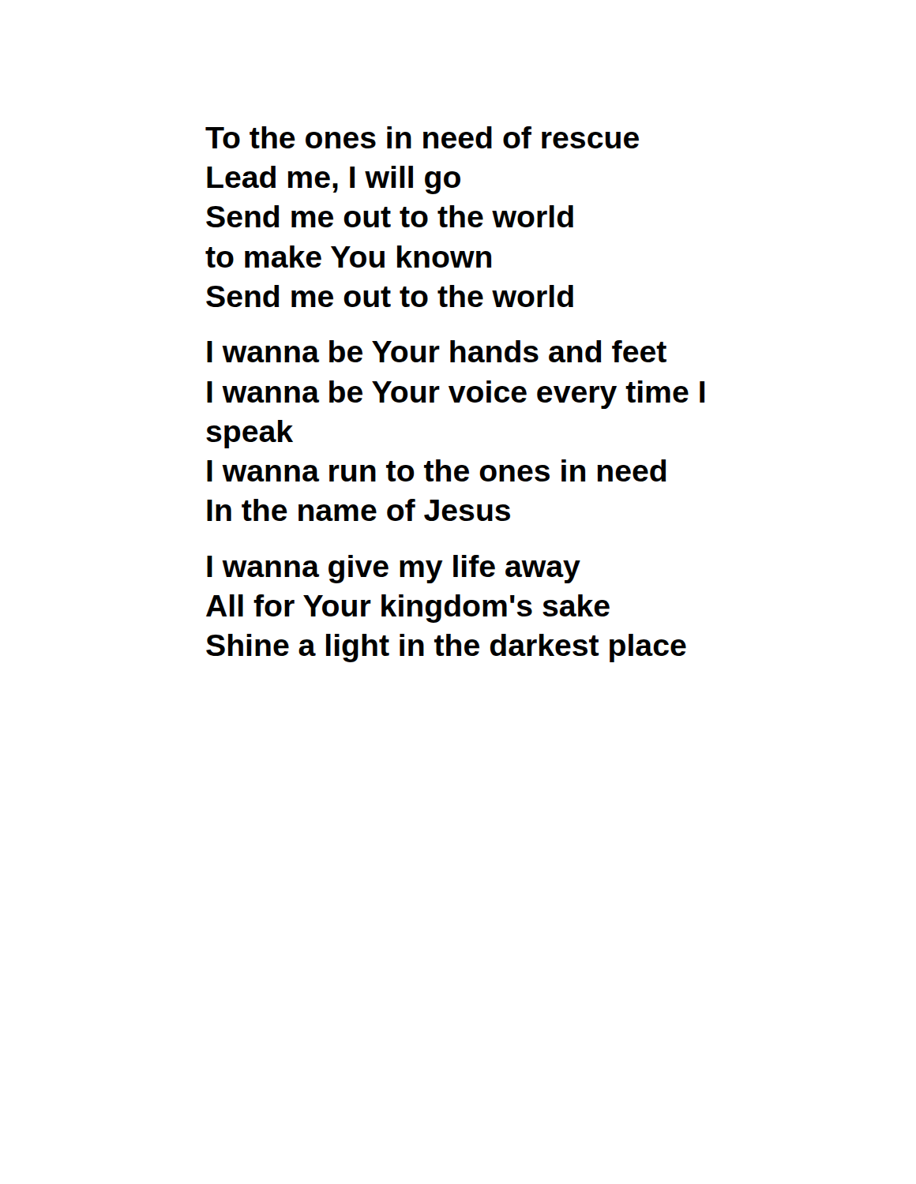To the ones in need of rescue
Lead me, I will go
Send me out to the world
to make You known
Send me out to the world
I wanna be Your hands and feet
I wanna be Your voice every time I speak
I wanna run to the ones in need
In the name of Jesus
I wanna give my life away
All for Your kingdom's sake
Shine a light in the darkest place